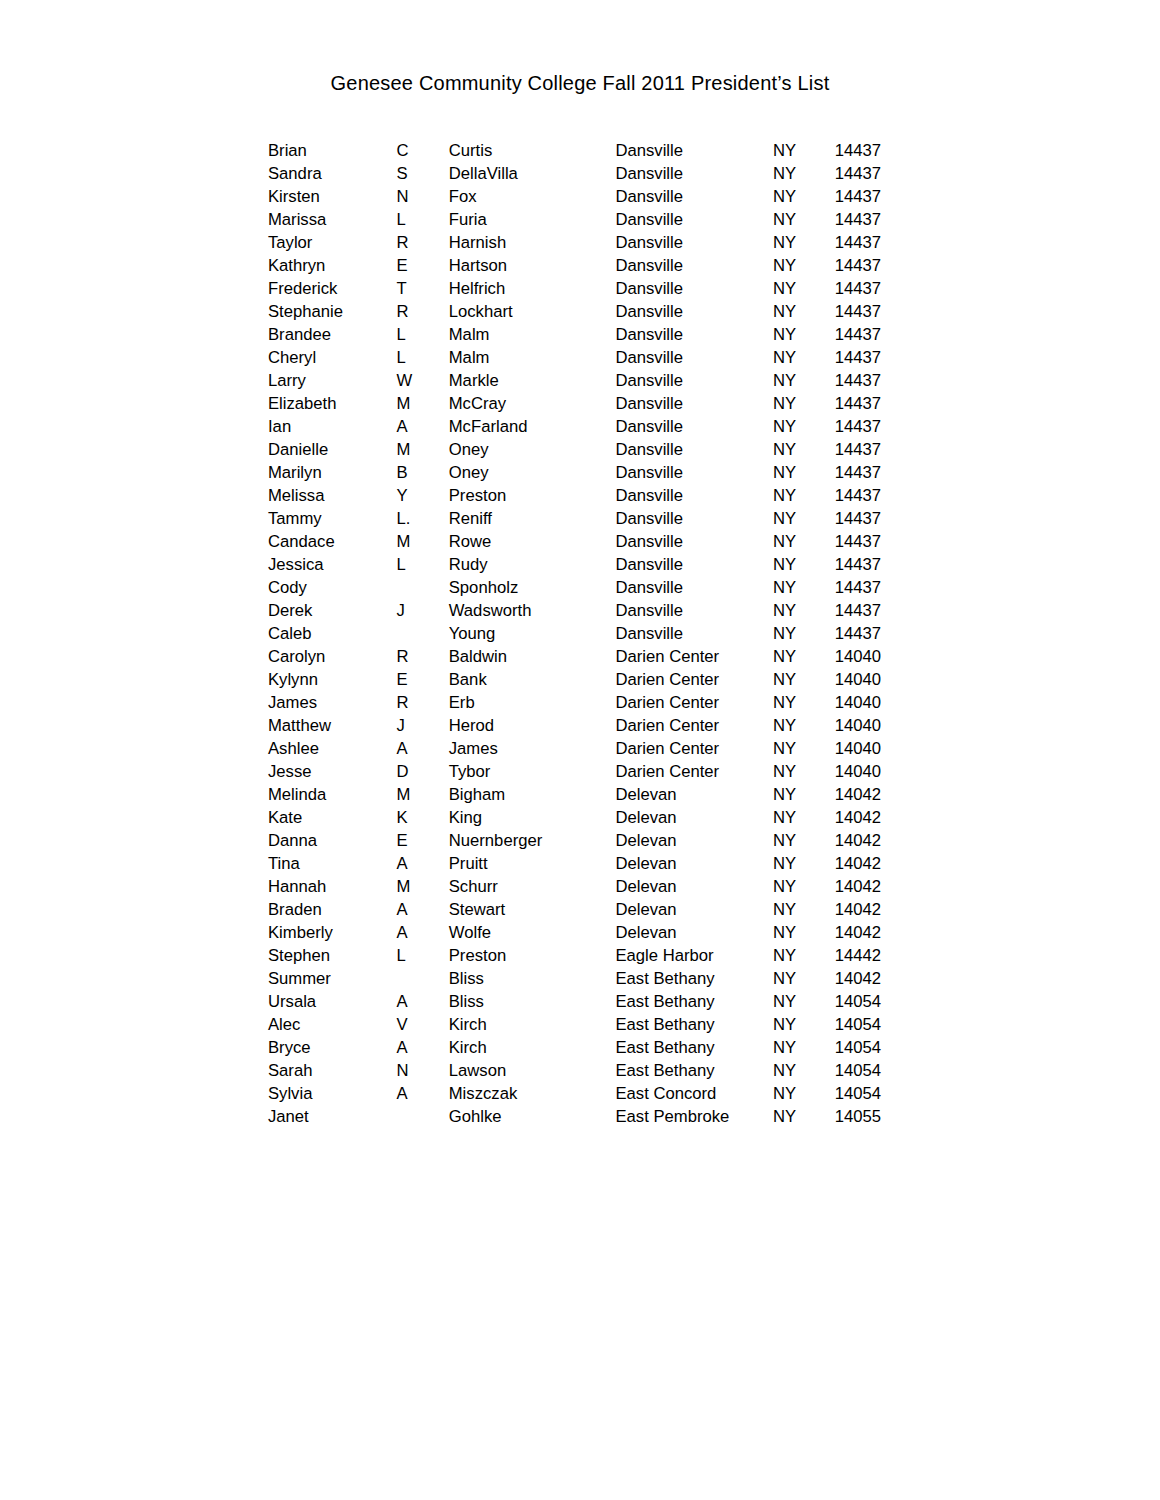Genesee Community College Fall 2011 President’s List
| Brian | C | Curtis | Dansville | NY | 14437 |
| Sandra | S | DellaVilla | Dansville | NY | 14437 |
| Kirsten | N | Fox | Dansville | NY | 14437 |
| Marissa | L | Furia | Dansville | NY | 14437 |
| Taylor | R | Harnish | Dansville | NY | 14437 |
| Kathryn | E | Hartson | Dansville | NY | 14437 |
| Frederick | T | Helfrich | Dansville | NY | 14437 |
| Stephanie | R | Lockhart | Dansville | NY | 14437 |
| Brandee | L | Malm | Dansville | NY | 14437 |
| Cheryl | L | Malm | Dansville | NY | 14437 |
| Larry | W | Markle | Dansville | NY | 14437 |
| Elizabeth | M | McCray | Dansville | NY | 14437 |
| Ian | A | McFarland | Dansville | NY | 14437 |
| Danielle | M | Oney | Dansville | NY | 14437 |
| Marilyn | B | Oney | Dansville | NY | 14437 |
| Melissa | Y | Preston | Dansville | NY | 14437 |
| Tammy | L. | Reniff | Dansville | NY | 14437 |
| Candace | M | Rowe | Dansville | NY | 14437 |
| Jessica | L | Rudy | Dansville | NY | 14437 |
| Cody | | Sponholz | Dansville | NY | 14437 |
| Derek | J | Wadsworth | Dansville | NY | 14437 |
| Caleb | | Young | Dansville | NY | 14437 |
| Carolyn | R | Baldwin | Darien Center | NY | 14040 |
| Kylynn | E | Bank | Darien Center | NY | 14040 |
| James | R | Erb | Darien Center | NY | 14040 |
| Matthew | J | Herod | Darien Center | NY | 14040 |
| Ashlee | A | James | Darien Center | NY | 14040 |
| Jesse | D | Tybor | Darien Center | NY | 14040 |
| Melinda | M | Bigham | Delevan | NY | 14042 |
| Kate | K | King | Delevan | NY | 14042 |
| Danna | E | Nuernberger | Delevan | NY | 14042 |
| Tina | A | Pruitt | Delevan | NY | 14042 |
| Hannah | M | Schurr | Delevan | NY | 14042 |
| Braden | A | Stewart | Delevan | NY | 14042 |
| Kimberly | A | Wolfe | Delevan | NY | 14042 |
| Stephen | L | Preston | Eagle Harbor | NY | 14442 |
| Summer | | Bliss | East Bethany | NY | 14042 |
| Ursala | A | Bliss | East Bethany | NY | 14054 |
| Alec | V | Kirch | East Bethany | NY | 14054 |
| Bryce | A | Kirch | East Bethany | NY | 14054 |
| Sarah | N | Lawson | East Bethany | NY | 14054 |
| Sylvia | A | Miszczak | East Concord | NY | 14054 |
| Janet | | Gohlke | East Pembroke | NY | 14055 |